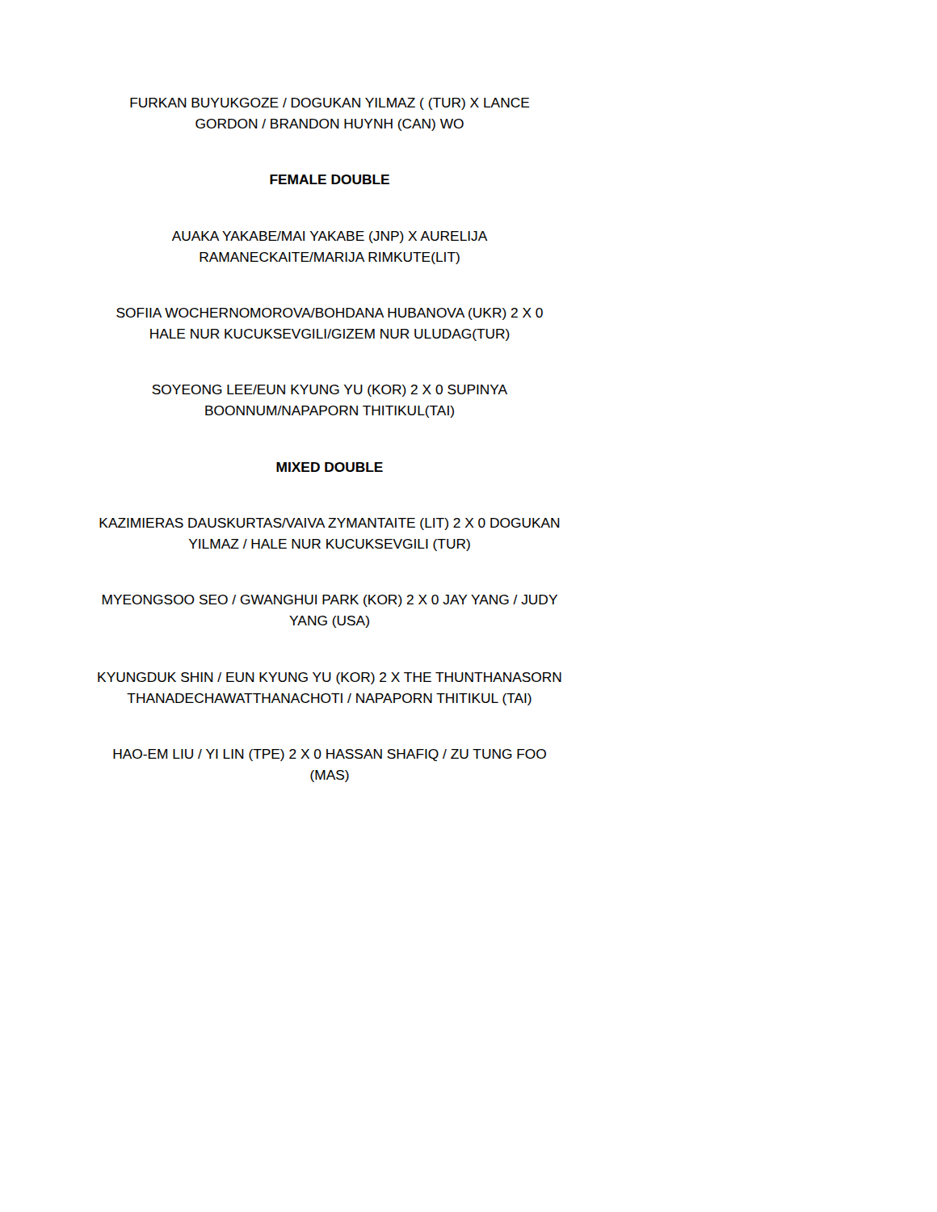FURKAN BUYUKGOZE / DOGUKAN YILMAZ ( (TUR) X LANCE GORDON / BRANDON HUYNH (CAN) WO
FEMALE DOUBLE
AUAKA YAKABE/MAI YAKABE (JNP) X AURELIJA RAMANECKAITE/MARIJA RIMKUTE(LIT)
SOFIIA WOCHERNOMOROVA/BOHDANA HUBANOVA (UKR) 2 X 0 HALE NUR KUCUKSEVGILI/GIZEM NUR ULUDAG(TUR)
SOYEONG LEE/EUN KYUNG YU (KOR) 2 X 0 SUPINYA BOONNUM/NAPAPORN THITIKUL(TAI)
MIXED DOUBLE
KAZIMIERAS DAUSKURTAS/VAIVA ZYMANTAITE (LIT) 2 X 0 DOGUKAN YILMAZ / HALE NUR KUCUKSEVGILI (TUR)
MYEONGSOO SEO / GWANGHUI PARK (KOR) 2 X 0 JAY YANG / JUDY YANG (USA)
KYUNGDUK SHIN / EUN KYUNG YU (KOR) 2 X THE THUNTHANASORN THANADECHAWATTHANACHOTI / NAPAPORN THITIKUL (TAI)
HAO-EM LIU / YI LIN (TPE) 2 X 0 HASSAN SHAFIQ / ZU TUNG FOO (MAS)